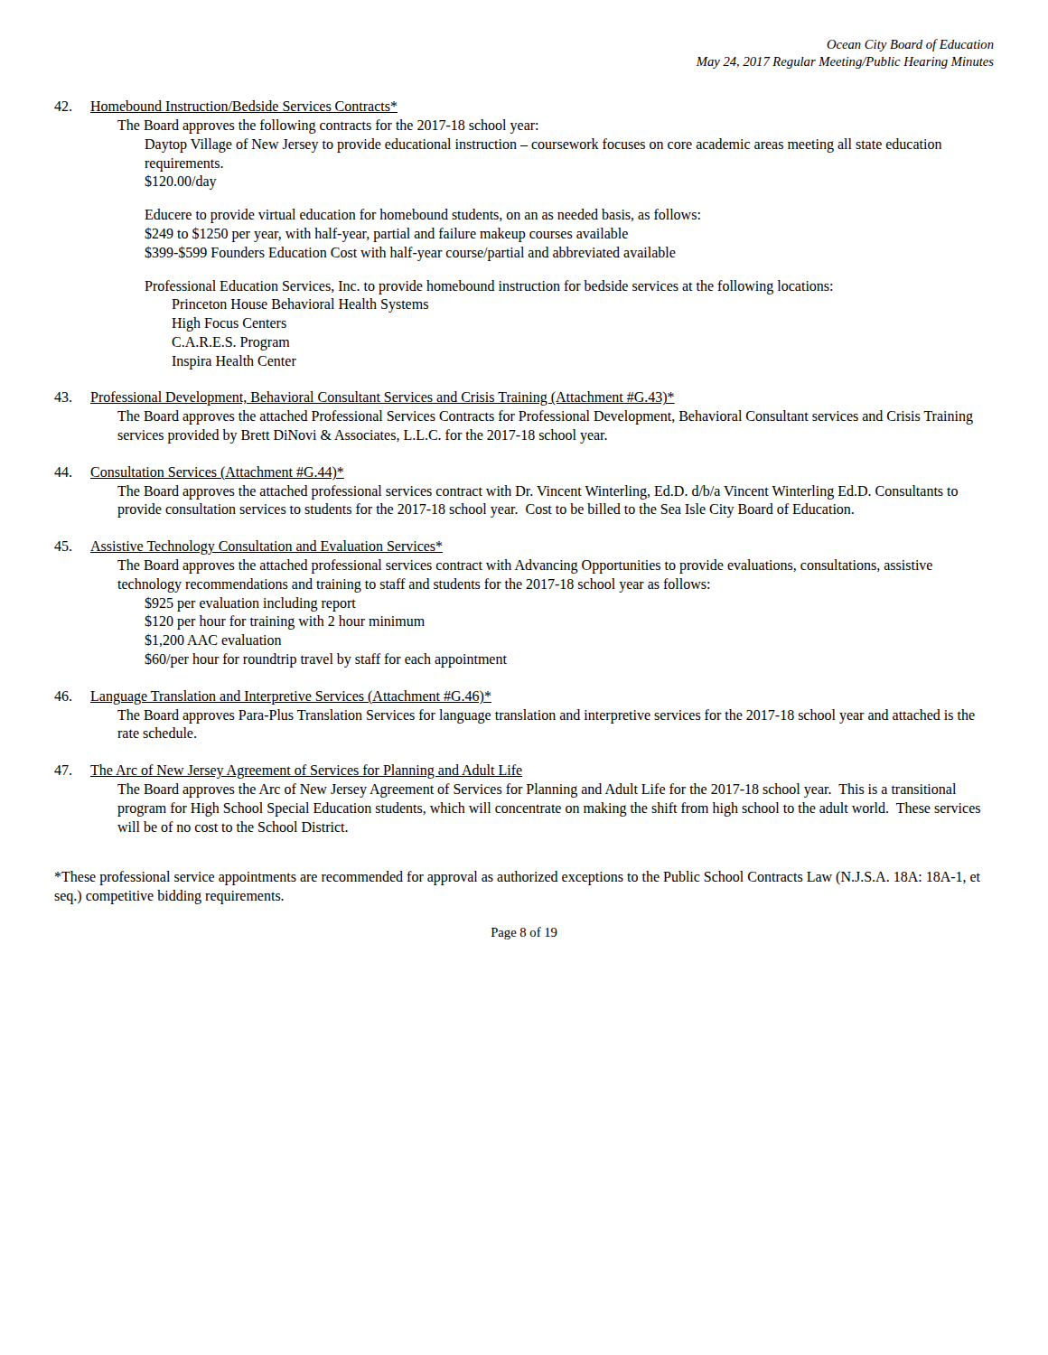Ocean City Board of Education
May 24, 2017 Regular Meeting/Public Hearing Minutes
42.
Homebound Instruction/Bedside Services Contracts*
The Board approves the following contracts for the 2017-18 school year:
Daytop Village of New Jersey to provide educational instruction – coursework focuses on core academic areas meeting all state education requirements.
$120.00/day
Educere to provide virtual education for homebound students, on an as needed basis, as follows:
$249 to $1250 per year, with half-year, partial and failure makeup courses available
$399-$599 Founders Education Cost with half-year course/partial and abbreviated available
Professional Education Services, Inc. to provide homebound instruction for bedside services at the following locations:
Princeton House Behavioral Health Systems
High Focus Centers
C.A.R.E.S. Program
Inspira Health Center
43.
Professional Development, Behavioral Consultant Services and Crisis Training (Attachment #G.43)*
The Board approves the attached Professional Services Contracts for Professional Development, Behavioral Consultant services and Crisis Training services provided by Brett DiNovi & Associates, L.L.C. for the 2017-18 school year.
44.
Consultation Services (Attachment #G.44)*
The Board approves the attached professional services contract with Dr. Vincent Winterling, Ed.D. d/b/a Vincent Winterling Ed.D. Consultants to provide consultation services to students for the 2017-18 school year. Cost to be billed to the Sea Isle City Board of Education.
45.
Assistive Technology Consultation and Evaluation Services*
The Board approves the attached professional services contract with Advancing Opportunities to provide evaluations, consultations, assistive technology recommendations and training to staff and students for the 2017-18 school year as follows:
$925 per evaluation including report
$120 per hour for training with 2 hour minimum
$1,200 AAC evaluation
$60/per hour for roundtrip travel by staff for each appointment
46.
Language Translation and Interpretive Services (Attachment #G.46)*
The Board approves Para-Plus Translation Services for language translation and interpretive services for the 2017-18 school year and attached is the rate schedule.
47.
The Arc of New Jersey Agreement of Services for Planning and Adult Life
The Board approves the Arc of New Jersey Agreement of Services for Planning and Adult Life for the 2017-18 school year. This is a transitional program for High School Special Education students, which will concentrate on making the shift from high school to the adult world. These services will be of no cost to the School District.
*These professional service appointments are recommended for approval as authorized exceptions to the Public School Contracts Law (N.J.S.A. 18A: 18A-1, et seq.) competitive bidding requirements.
Page 8 of 19